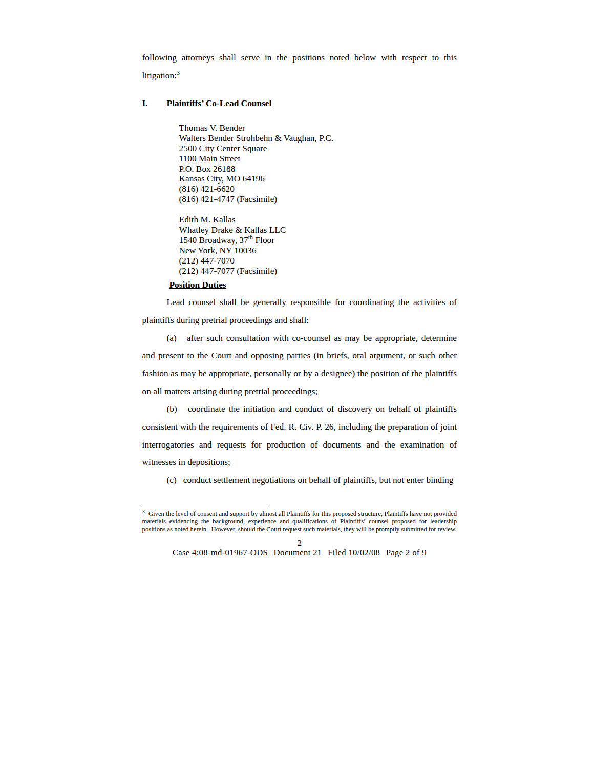following attorneys shall serve in the positions noted below with respect to this litigation:3
I. Plaintiffs’ Co-Lead Counsel
Thomas V. Bender
Walters Bender Strohbehn & Vaughan, P.C.
2500 City Center Square
1100 Main Street
P.O. Box 26188
Kansas City, MO 64196
(816) 421-6620
(816) 421-4747 (Facsimile)
Edith M. Kallas
Whatley Drake & Kallas LLC
1540 Broadway, 37th Floor
New York, NY 10036
(212) 447-7070
(212) 447-7077 (Facsimile)
Position Duties
Lead counsel shall be generally responsible for coordinating the activities of plaintiffs during pretrial proceedings and shall:
(a) after such consultation with co-counsel as may be appropriate, determine and present to the Court and opposing parties (in briefs, oral argument, or such other fashion as may be appropriate, personally or by a designee) the position of the plaintiffs on all matters arising during pretrial proceedings;
(b) coordinate the initiation and conduct of discovery on behalf of plaintiffs consistent with the requirements of Fed. R. Civ. P. 26, including the preparation of joint interrogatories and requests for production of documents and the examination of witnesses in depositions;
(c) conduct settlement negotiations on behalf of plaintiffs, but not enter binding
3 Given the level of consent and support by almost all Plaintiffs for this proposed structure, Plaintiffs have not provided materials evidencing the background, experience and qualifications of Plaintiffs’ counsel proposed for leadership positions as noted herein. However, should the Court request such materials, they will be promptly submitted for review.
2
Case 4:08-md-01967-ODS Document 21 Filed 10/02/08 Page 2 of 9